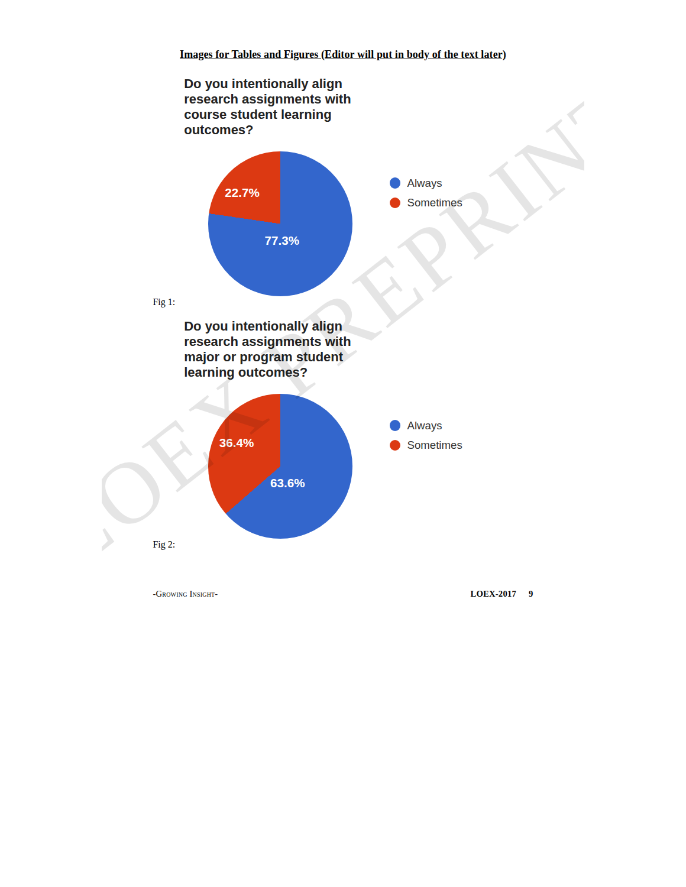LOEX PREPRINT
Images for Tables and Figures (Editor will put in body of the text later)
Do you intentionally align research assignments with course student learning outcomes?
Always
Sometimes
22.7% 77.3%
Fig 1:
Do you intentionally align research assignments with major or program student learning outcomes?
Always
Sometimes
36.4% 63.6%
Fig 2:
-Growing Insight-
LOEX-20179